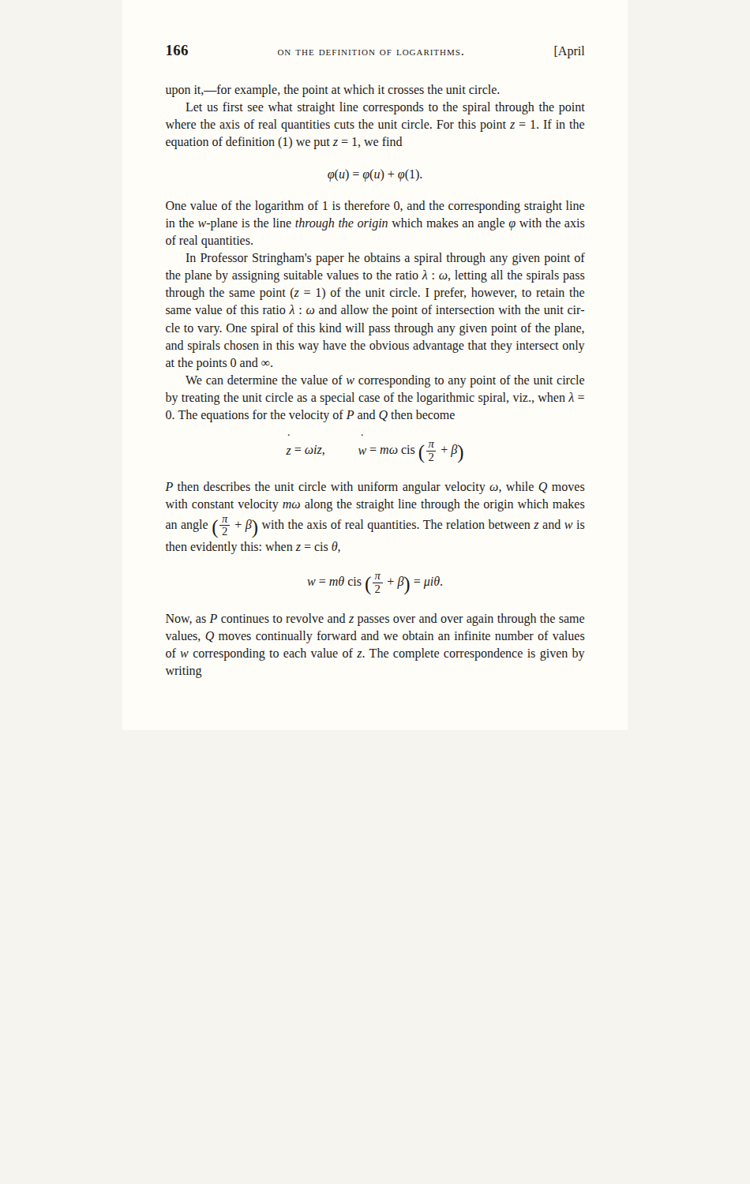166 On the Definition of Logarithms. [April
upon it,—for example, the point at which it crosses the unit circle.
Let us first see what straight line corresponds to the spiral through the point where the axis of real quantities cuts the unit circle. For this point z = 1. If in the equation of definition (1) we put z = 1, we find
φ(u) = φ(u) + φ(1).
One value of the logarithm of 1 is therefore 0, and the corresponding straight line in the w-plane is the line through the origin which makes an angle φ with the axis of real quantities.
In Professor Stringham's paper he obtains a spiral through any given point of the plane by assigning suitable values to the ratio λ : ω, letting all the spirals pass through the same point (z = 1) of the unit circle. I prefer, however, to retain the same value of this ratio λ : ω and allow the point of intersection with the unit circle to vary. One spiral of this kind will pass through any given point of the plane, and spirals chosen in this way have the obvious advantage that they intersect only at the points 0 and ∞.
We can determine the value of w corresponding to any point of the unit circle by treating the unit circle as a special case of the logarithmic spiral, viz., when λ = 0. The equations for the velocity of P and Q then become
z = ωiz, w = mω cis (π 2 + β)
P then describes the unit circle with uniform angular velocity ω, while Q moves with constant velocity mω along the straight line through the origin which makes an angle (π 2 + β) with the axis of real quantities. The relation between z and w is then evidently this: when z = cis θ,
w = mθ cis (π 2 + β) = μiθ.
Now, as P continues to revolve and z passes over and over again through the same values, Q moves continually forward and we obtain an infinite number of values of w corresponding to each value of z. The complete correspondence is given by writing